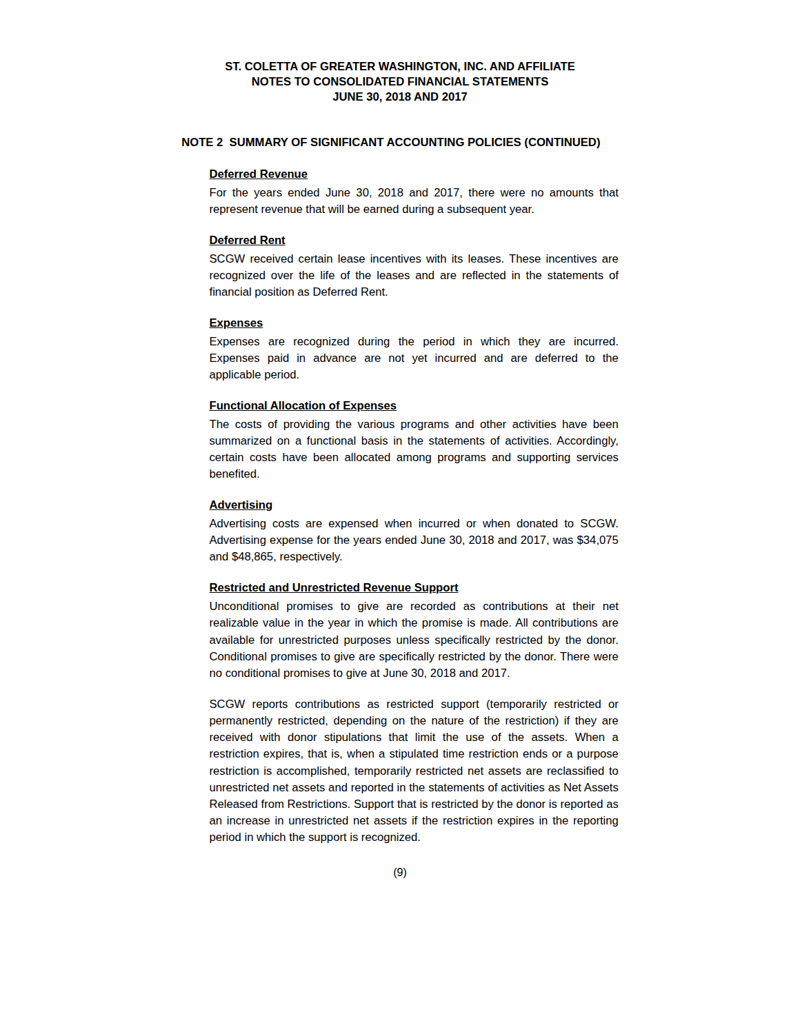ST. COLETTA OF GREATER WASHINGTON, INC. AND AFFILIATE
NOTES TO CONSOLIDATED FINANCIAL STATEMENTS
JUNE 30, 2018 AND 2017
NOTE 2 SUMMARY OF SIGNIFICANT ACCOUNTING POLICIES (CONTINUED)
Deferred Revenue
For the years ended June 30, 2018 and 2017, there were no amounts that represent revenue that will be earned during a subsequent year.
Deferred Rent
SCGW received certain lease incentives with its leases. These incentives are recognized over the life of the leases and are reflected in the statements of financial position as Deferred Rent.
Expenses
Expenses are recognized during the period in which they are incurred. Expenses paid in advance are not yet incurred and are deferred to the applicable period.
Functional Allocation of Expenses
The costs of providing the various programs and other activities have been summarized on a functional basis in the statements of activities. Accordingly, certain costs have been allocated among programs and supporting services benefited.
Advertising
Advertising costs are expensed when incurred or when donated to SCGW. Advertising expense for the years ended June 30, 2018 and 2017, was $34,075 and $48,865, respectively.
Restricted and Unrestricted Revenue Support
Unconditional promises to give are recorded as contributions at their net realizable value in the year in which the promise is made. All contributions are available for unrestricted purposes unless specifically restricted by the donor. Conditional promises to give are specifically restricted by the donor. There were no conditional promises to give at June 30, 2018 and 2017.
SCGW reports contributions as restricted support (temporarily restricted or permanently restricted, depending on the nature of the restriction) if they are received with donor stipulations that limit the use of the assets. When a restriction expires, that is, when a stipulated time restriction ends or a purpose restriction is accomplished, temporarily restricted net assets are reclassified to unrestricted net assets and reported in the statements of activities as Net Assets Released from Restrictions. Support that is restricted by the donor is reported as an increase in unrestricted net assets if the restriction expires in the reporting period in which the support is recognized.
(9)